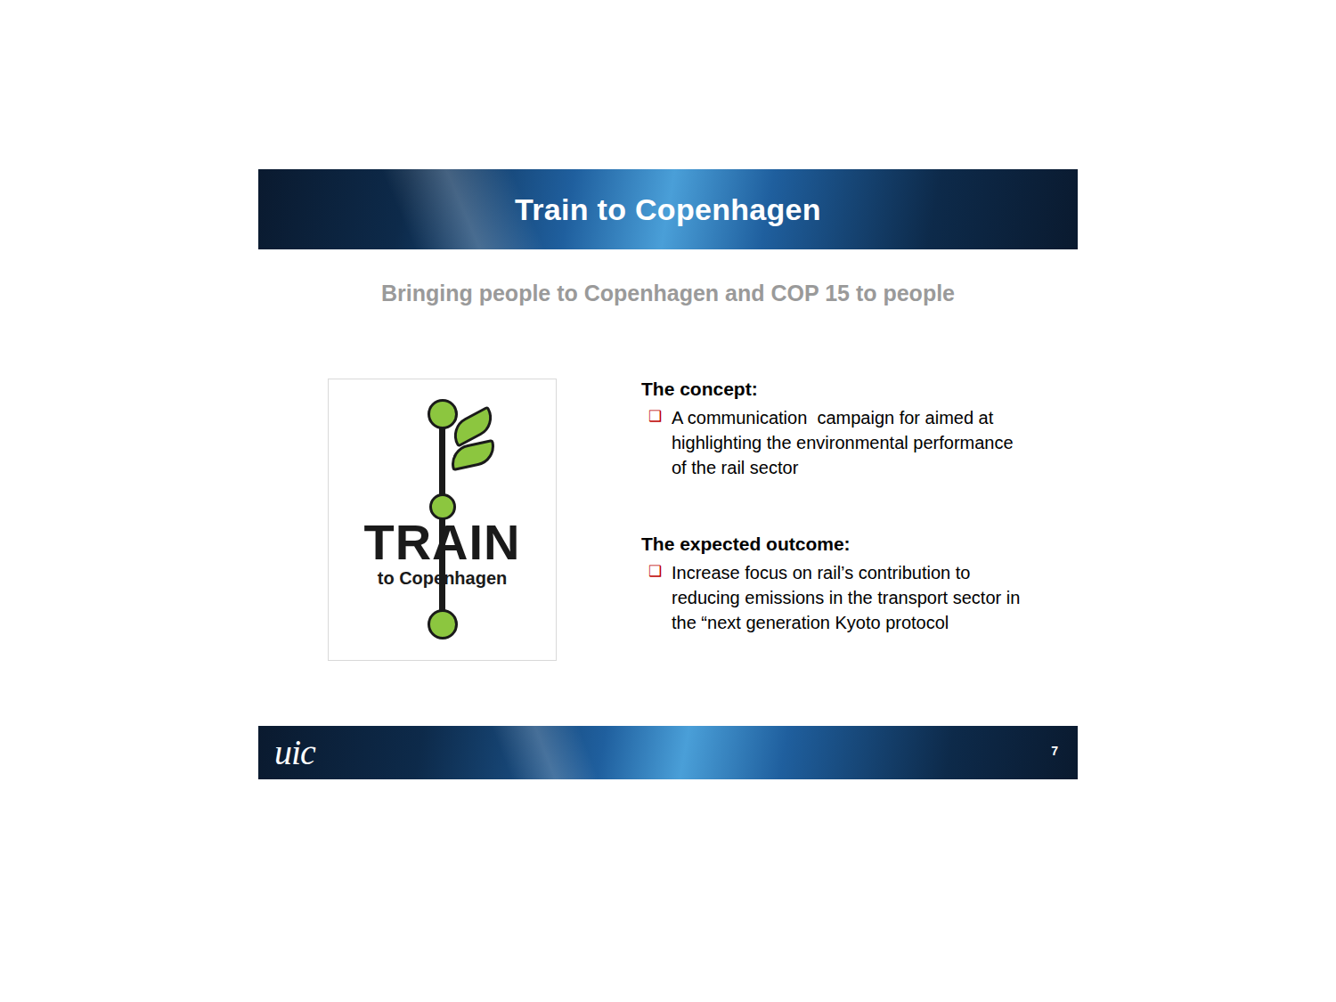Train to Copenhagen
Bringing people to Copenhagen and COP 15 to people
TRAIN
to Copenhagen
The concept:
A communication campaign for aimed at highlighting the environmental performance of the rail sector
The expected outcome:
Increase focus on rail’s contribution to reducing emissions in the transport sector in the “next generation Kyoto protocol
uic
7